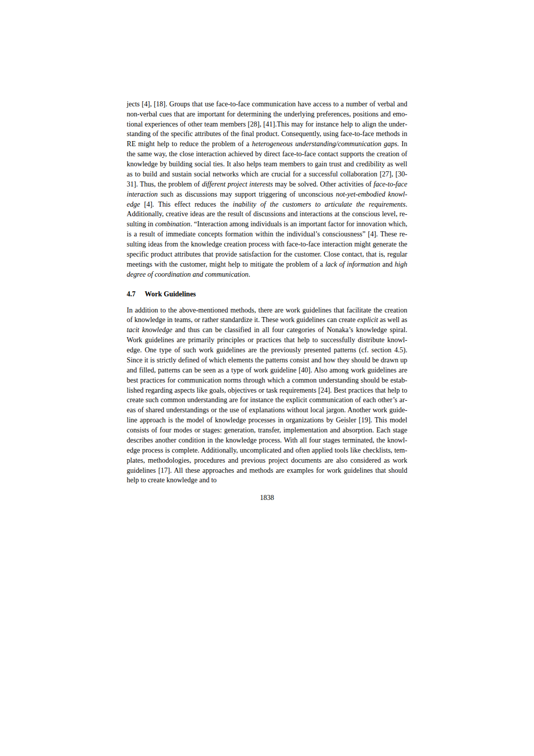jects [4], [18]. Groups that use face-to-face communication have access to a number of verbal and non-verbal cues that are important for determining the underlying preferences, positions and emotional experiences of other team members [28], [41].This may for instance help to align the understanding of the specific attributes of the final product. Consequently, using face-to-face methods in RE might help to reduce the problem of a heterogeneous understanding/communication gaps. In the same way, the close interaction achieved by direct face-to-face contact supports the creation of knowledge by building social ties. It also helps team members to gain trust and credibility as well as to build and sustain social networks which are crucial for a successful collaboration [27], [30-31]. Thus, the problem of different project interests may be solved. Other activities of face-to-face interaction such as discussions may support triggering of unconscious not-yet-embodied knowledge [4]. This effect reduces the inability of the customers to articulate the requirements. Additionally, creative ideas are the result of discussions and interactions at the conscious level, resulting in combination. “Interaction among individuals is an important factor for innovation which, is a result of immediate concepts formation within the individual’s consciousness” [4]. These resulting ideas from the knowledge creation process with face-to-face interaction might generate the specific product attributes that provide satisfaction for the customer. Close contact, that is, regular meetings with the customer, might help to mitigate the problem of a lack of information and high degree of coordination and communication.
4.7 Work Guidelines
In addition to the above-mentioned methods, there are work guidelines that facilitate the creation of knowledge in teams, or rather standardize it. These work guidelines can create explicit as well as tacit knowledge and thus can be classified in all four categories of Nonaka’s knowledge spiral. Work guidelines are primarily principles or practices that help to successfully distribute knowledge. One type of such work guidelines are the previously presented patterns (cf. section 4.5). Since it is strictly defined of which elements the patterns consist and how they should be drawn up and filled, patterns can be seen as a type of work guideline [40]. Also among work guidelines are best practices for communication norms through which a common understanding should be established regarding aspects like goals, objectives or task requirements [24]. Best practices that help to create such common understanding are for instance the explicit communication of each other’s areas of shared understandings or the use of explanations without local jargon. Another work guideline approach is the model of knowledge processes in organizations by Geisler [19]. This model consists of four modes or stages: generation, transfer, implementation and absorption. Each stage describes another condition in the knowledge process. With all four stages terminated, the knowledge process is complete. Additionally, uncomplicated and often applied tools like checklists, templates, methodologies, procedures and previous project documents are also considered as work guidelines [17]. All these approaches and methods are examples for work guidelines that should help to create knowledge and to
1838